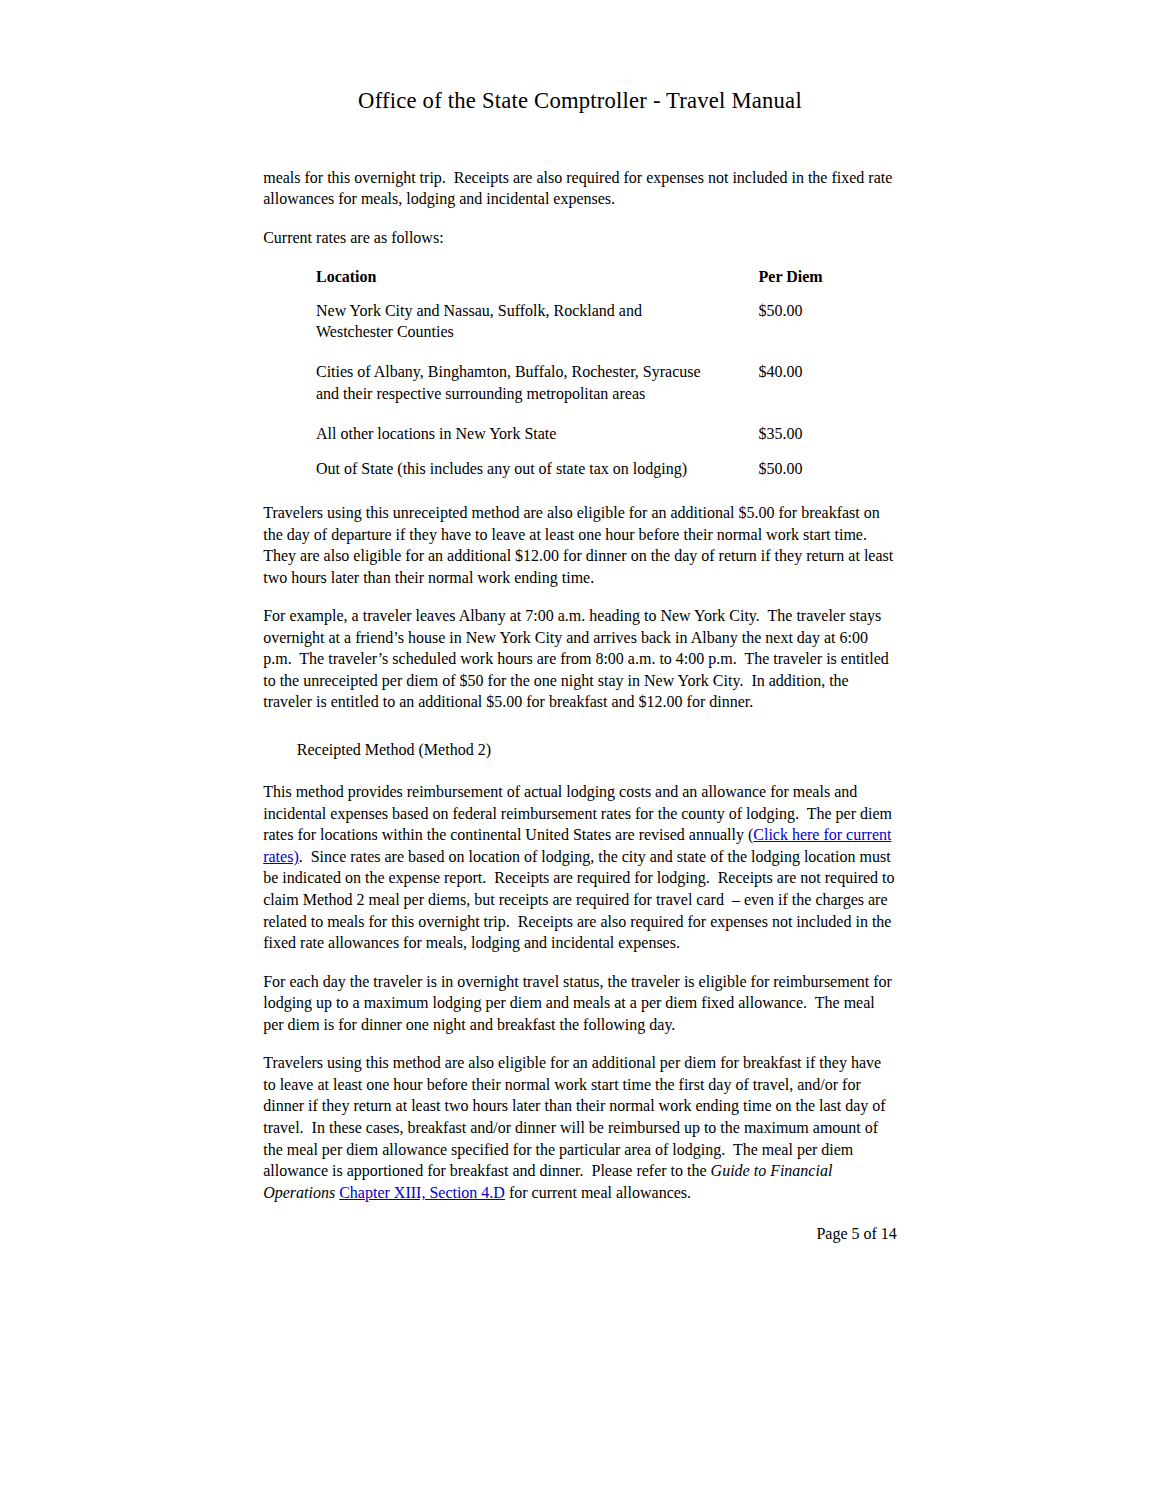Office of the State Comptroller - Travel Manual
meals for this overnight trip. Receipts are also required for expenses not included in the fixed rate allowances for meals, lodging and incidental expenses.
Current rates are as follows:
| Location | Per Diem |
| --- | --- |
| New York City and Nassau, Suffolk, Rockland and Westchester Counties | $50.00 |
| Cities of Albany, Binghamton, Buffalo, Rochester, Syracuse and their respective surrounding metropolitan areas | $40.00 |
| All other locations in New York State | $35.00 |
| Out of State (this includes any out of state tax on lodging) | $50.00 |
Travelers using this unreceipted method are also eligible for an additional $5.00 for breakfast on the day of departure if they have to leave at least one hour before their normal work start time. They are also eligible for an additional $12.00 for dinner on the day of return if they return at least two hours later than their normal work ending time.
For example, a traveler leaves Albany at 7:00 a.m. heading to New York City. The traveler stays overnight at a friend’s house in New York City and arrives back in Albany the next day at 6:00 p.m. The traveler’s scheduled work hours are from 8:00 a.m. to 4:00 p.m. The traveler is entitled to the unreceipted per diem of $50 for the one night stay in New York City. In addition, the traveler is entitled to an additional $5.00 for breakfast and $12.00 for dinner.
Receipted Method (Method 2)
This method provides reimbursement of actual lodging costs and an allowance for meals and incidental expenses based on federal reimbursement rates for the county of lodging. The per diem rates for locations within the continental United States are revised annually (Click here for current rates). Since rates are based on location of lodging, the city and state of the lodging location must be indicated on the expense report. Receipts are required for lodging. Receipts are not required to claim Method 2 meal per diems, but receipts are required for travel card – even if the charges are related to meals for this overnight trip. Receipts are also required for expenses not included in the fixed rate allowances for meals, lodging and incidental expenses.
For each day the traveler is in overnight travel status, the traveler is eligible for reimbursement for lodging up to a maximum lodging per diem and meals at a per diem fixed allowance. The meal per diem is for dinner one night and breakfast the following day.
Travelers using this method are also eligible for an additional per diem for breakfast if they have to leave at least one hour before their normal work start time the first day of travel, and/or for dinner if they return at least two hours later than their normal work ending time on the last day of travel. In these cases, breakfast and/or dinner will be reimbursed up to the maximum amount of the meal per diem allowance specified for the particular area of lodging. The meal per diem allowance is apportioned for breakfast and dinner. Please refer to the Guide to Financial Operations Chapter XIII, Section 4.D for current meal allowances.
Page 5 of 14